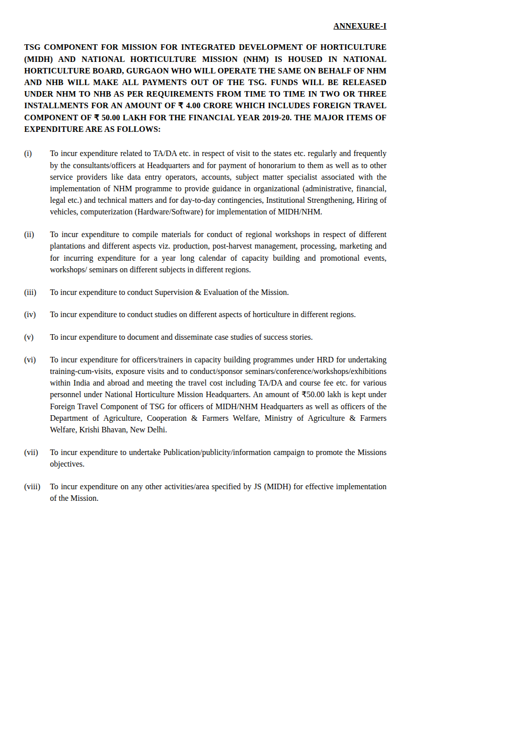ANNEXURE-I
TSG component for Mission for Integrated Development of Horticulture (MIDH) and National Horticulture Mission (NHM) is housed in National Horticulture Board, Gurgaon who will operate the same on behalf of NHM and NHB will make all payments out of the TSG. Funds will be released under NHM to NHB as per requirements from time to time in two or three installments for an amount of ₹ 4.00 crore which includes foreign travel component of ₹ 50.00 lakh for the financial year 2019-20. The major items of expenditure are as follows:
(i) To incur expenditure related to TA/DA etc. in respect of visit to the states etc. regularly and frequently by the consultants/officers at Headquarters and for payment of honorarium to them as well as to other service providers like data entry operators, accounts, subject matter specialist associated with the implementation of NHM programme to provide guidance in organizational (administrative, financial, legal etc.) and technical matters and for day-to-day contingencies, Institutional Strengthening, Hiring of vehicles, computerization (Hardware/Software) for implementation of MIDH/NHM.
(ii) To incur expenditure to compile materials for conduct of regional workshops in respect of different plantations and different aspects viz. production, post-harvest management, processing, marketing and for incurring expenditure for a year long calendar of capacity building and promotional events, workshops/ seminars on different subjects in different regions.
(iii) To incur expenditure to conduct Supervision & Evaluation of the Mission.
(iv) To incur expenditure to conduct studies on different aspects of horticulture in different regions.
(v) To incur expenditure to document and disseminate case studies of success stories.
(vi) To incur expenditure for officers/trainers in capacity building programmes under HRD for undertaking training-cum-visits, exposure visits and to conduct/sponsor seminars/conference/workshops/exhibitions within India and abroad and meeting the travel cost including TA/DA and course fee etc. for various personnel under National Horticulture Mission Headquarters. An amount of ₹50.00 lakh is kept under Foreign Travel Component of TSG for officers of MIDH/NHM Headquarters as well as officers of the Department of Agriculture, Cooperation & Farmers Welfare, Ministry of Agriculture & Farmers Welfare, Krishi Bhavan, New Delhi.
(vii) To incur expenditure to undertake Publication/publicity/information campaign to promote the Missions objectives.
(viii) To incur expenditure on any other activities/area specified by JS (MIDH) for effective implementation of the Mission.